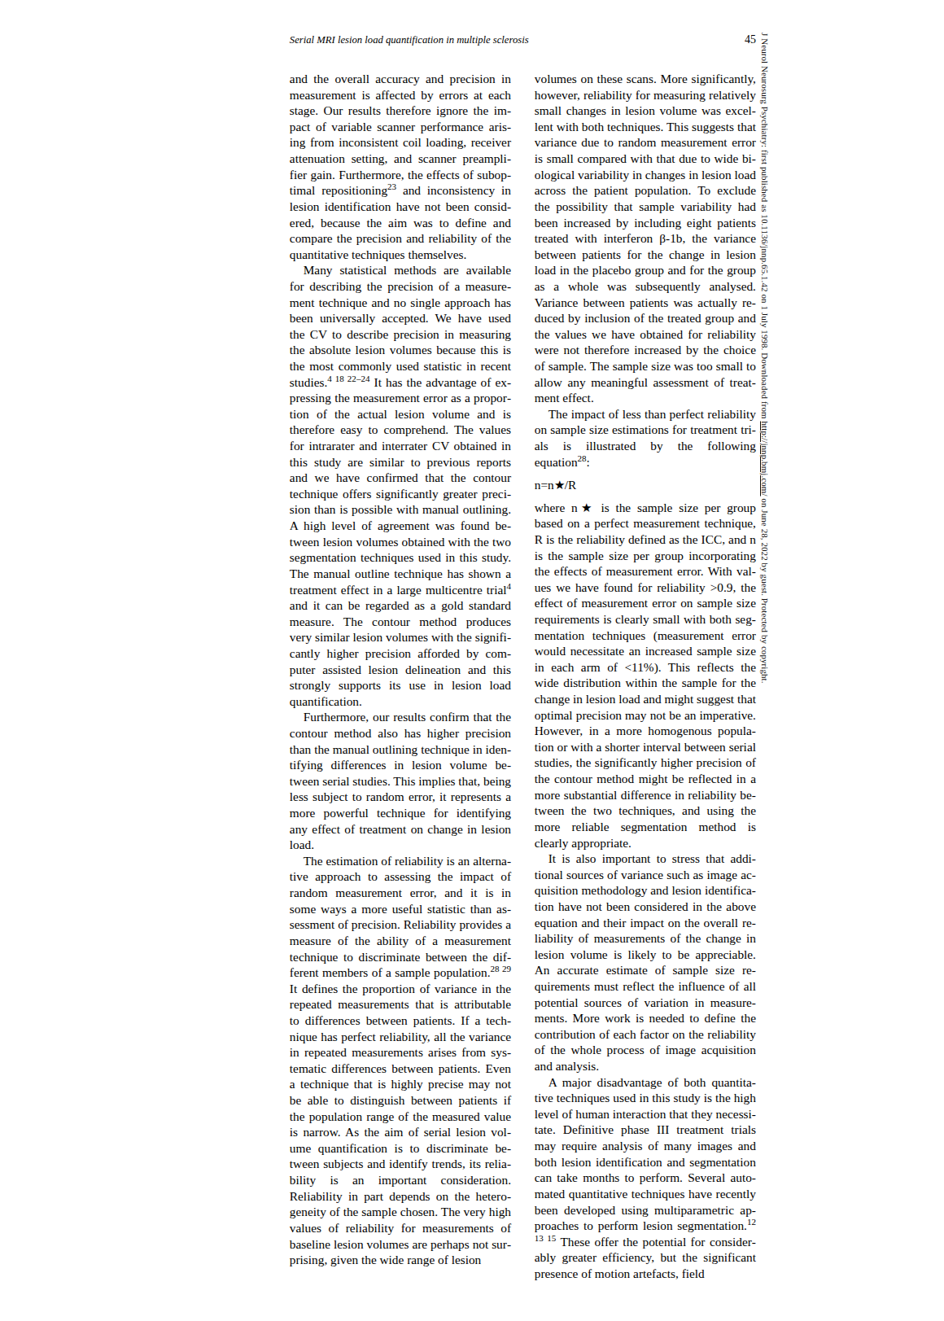Serial MRI lesion load quantification in multiple sclerosis 45
and the overall accuracy and precision in measurement is affected by errors at each stage. Our results therefore ignore the impact of variable scanner performance arising from inconsistent coil loading, receiver attenuation setting, and scanner preamplifier gain. Furthermore, the effects of suboptimal repositioning23 and inconsistency in lesion identification have not been considered, because the aim was to define and compare the precision and reliability of the quantitative techniques themselves.
Many statistical methods are available for describing the precision of a measurement technique and no single approach has been universally accepted. We have used the CV to describe precision in measuring the absolute lesion volumes because this is the most commonly used statistic in recent studies.4 18 22–24 It has the advantage of expressing the measurement error as a proportion of the actual lesion volume and is therefore easy to comprehend. The values for intrarater and interrater CV obtained in this study are similar to previous reports and we have confirmed that the contour technique offers significantly greater precision than is possible with manual outlining. A high level of agreement was found between lesion volumes obtained with the two segmentation techniques used in this study. The manual outline technique has shown a treatment effect in a large multicentre trial4 and it can be regarded as a gold standard measure. The contour method produces very similar lesion volumes with the significantly higher precision afforded by computer assisted lesion delineation and this strongly supports its use in lesion load quantification.
Furthermore, our results confirm that the contour method also has higher precision than the manual outlining technique in identifying differences in lesion volume between serial studies. This implies that, being less subject to random error, it represents a more powerful technique for identifying any effect of treatment on change in lesion load.
The estimation of reliability is an alternative approach to assessing the impact of random measurement error, and it is in some ways a more useful statistic than assessment of precision. Reliability provides a measure of the ability of a measurement technique to discriminate between the different members of a sample population.28 29 It defines the proportion of variance in the repeated measurements that is attributable to differences between patients. If a technique has perfect reliability, all the variance in repeated measurements arises from systematic differences between patients. Even a technique that is highly precise may not be able to distinguish between patients if the population range of the measured value is narrow. As the aim of serial lesion volume quantification is to discriminate between subjects and identify trends, its reliability is an important consideration. Reliability in part depends on the heterogeneity of the sample chosen. The very high values of reliability for measurements of baseline lesion volumes are perhaps not surprising, given the wide range of lesion
volumes on these scans. More significantly, however, reliability for measuring relatively small changes in lesion volume was excellent with both techniques. This suggests that variance due to random measurement error is small compared with that due to wide biological variability in changes in lesion load across the patient population. To exclude the possibility that sample variability had been increased by including eight patients treated with interferon β-1b, the variance between patients for the change in lesion load in the placebo group and for the group as a whole was subsequently analysed. Variance between patients was actually reduced by inclusion of the treated group and the values we have obtained for reliability were not therefore increased by the choice of sample. The sample size was too small to allow any meaningful assessment of treatment effect.
The impact of less than perfect reliability on sample size estimations for treatment trials is illustrated by the following equation28:
n=n★/R
where n★ is the sample size per group based on a perfect measurement technique, R is the reliability defined as the ICC, and n is the sample size per group incorporating the effects of measurement error. With values we have found for reliability >0.9, the effect of measurement error on sample size requirements is clearly small with both segmentation techniques (measurement error would necessitate an increased sample size in each arm of <11%). This reflects the wide distribution within the sample for the change in lesion load and might suggest that optimal precision may not be an imperative. However, in a more homogenous population or with a shorter interval between serial studies, the significantly higher precision of the contour method might be reflected in a more substantial difference in reliability between the two techniques, and using the more reliable segmentation method is clearly appropriate.
It is also important to stress that additional sources of variance such as image acquisition methodology and lesion identification have not been considered in the above equation and their impact on the overall reliability of measurements of the change in lesion volume is likely to be appreciable. An accurate estimate of sample size requirements must reflect the influence of all potential sources of variation in measurements. More work is needed to define the contribution of each factor on the reliability of the whole process of image acquisition and analysis.
A major disadvantage of both quantitative techniques used in this study is the high level of human interaction that they necessitate. Definitive phase III treatment trials may require analysis of many images and both lesion identification and segmentation can take months to perform. Several automated quantitative techniques have recently been developed using multiparametric approaches to perform lesion segmentation.12 13 15 These offer the potential for considerably greater efficiency, but the significant presence of motion artefacts, field
J Neurol Neurosurg Psychiatry: first published as 10.1136/jnnp.65.1.42 on 1 July 1998. Downloaded from http://jnnp.bmj.com/ on June 28, 2022 by guest. Protected by copyright.